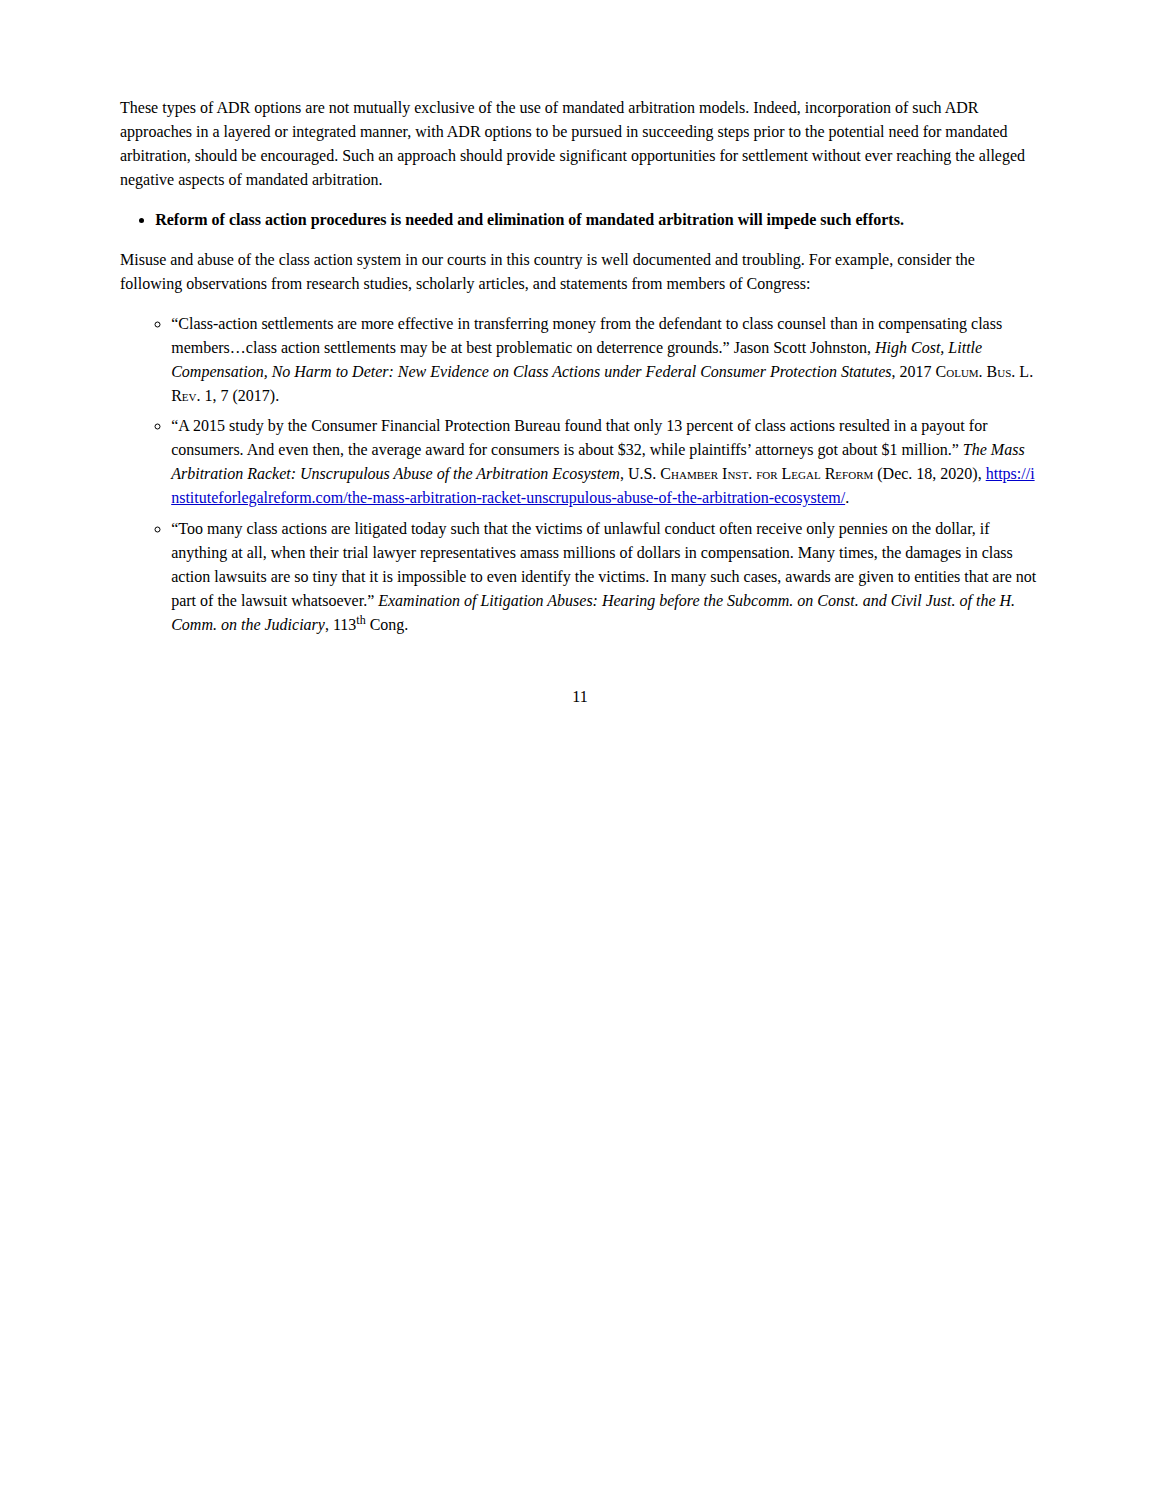These types of ADR options are not mutually exclusive of the use of mandated arbitration models. Indeed, incorporation of such ADR approaches in a layered or integrated manner, with ADR options to be pursued in succeeding steps prior to the potential need for mandated arbitration, should be encouraged. Such an approach should provide significant opportunities for settlement without ever reaching the alleged negative aspects of mandated arbitration.
Reform of class action procedures is needed and elimination of mandated arbitration will impede such efforts.
Misuse and abuse of the class action system in our courts in this country is well documented and troubling. For example, consider the following observations from research studies, scholarly articles, and statements from members of Congress:
“Class-action settlements are more effective in transferring money from the defendant to class counsel than in compensating class members…class action settlements may be at best problematic on deterrence grounds.” Jason Scott Johnston, High Cost, Little Compensation, No Harm to Deter: New Evidence on Class Actions under Federal Consumer Protection Statutes, 2017 Colum. Bus. L. Rev. 1, 7 (2017).
“A 2015 study by the Consumer Financial Protection Bureau found that only 13 percent of class actions resulted in a payout for consumers. And even then, the average award for consumers is about $32, while plaintiffs’ attorneys got about $1 million.” The Mass Arbitration Racket: Unscrupulous Abuse of the Arbitration Ecosystem, U.S. Chamber Inst. for Legal Reform (Dec. 18, 2020), https://instituteforlegalreform.com/the-mass-arbitration-racket-unscrupulous-abuse-of-the-arbitration-ecosystem/.
“Too many class actions are litigated today such that the victims of unlawful conduct often receive only pennies on the dollar, if anything at all, when their trial lawyer representatives amass millions of dollars in compensation. Many times, the damages in class action lawsuits are so tiny that it is impossible to even identify the victims. In many such cases, awards are given to entities that are not part of the lawsuit whatsoever.” Examination of Litigation Abuses: Hearing before the Subcomm. on Const. and Civil Just. of the H. Comm. on the Judiciary, 113th Cong.
11